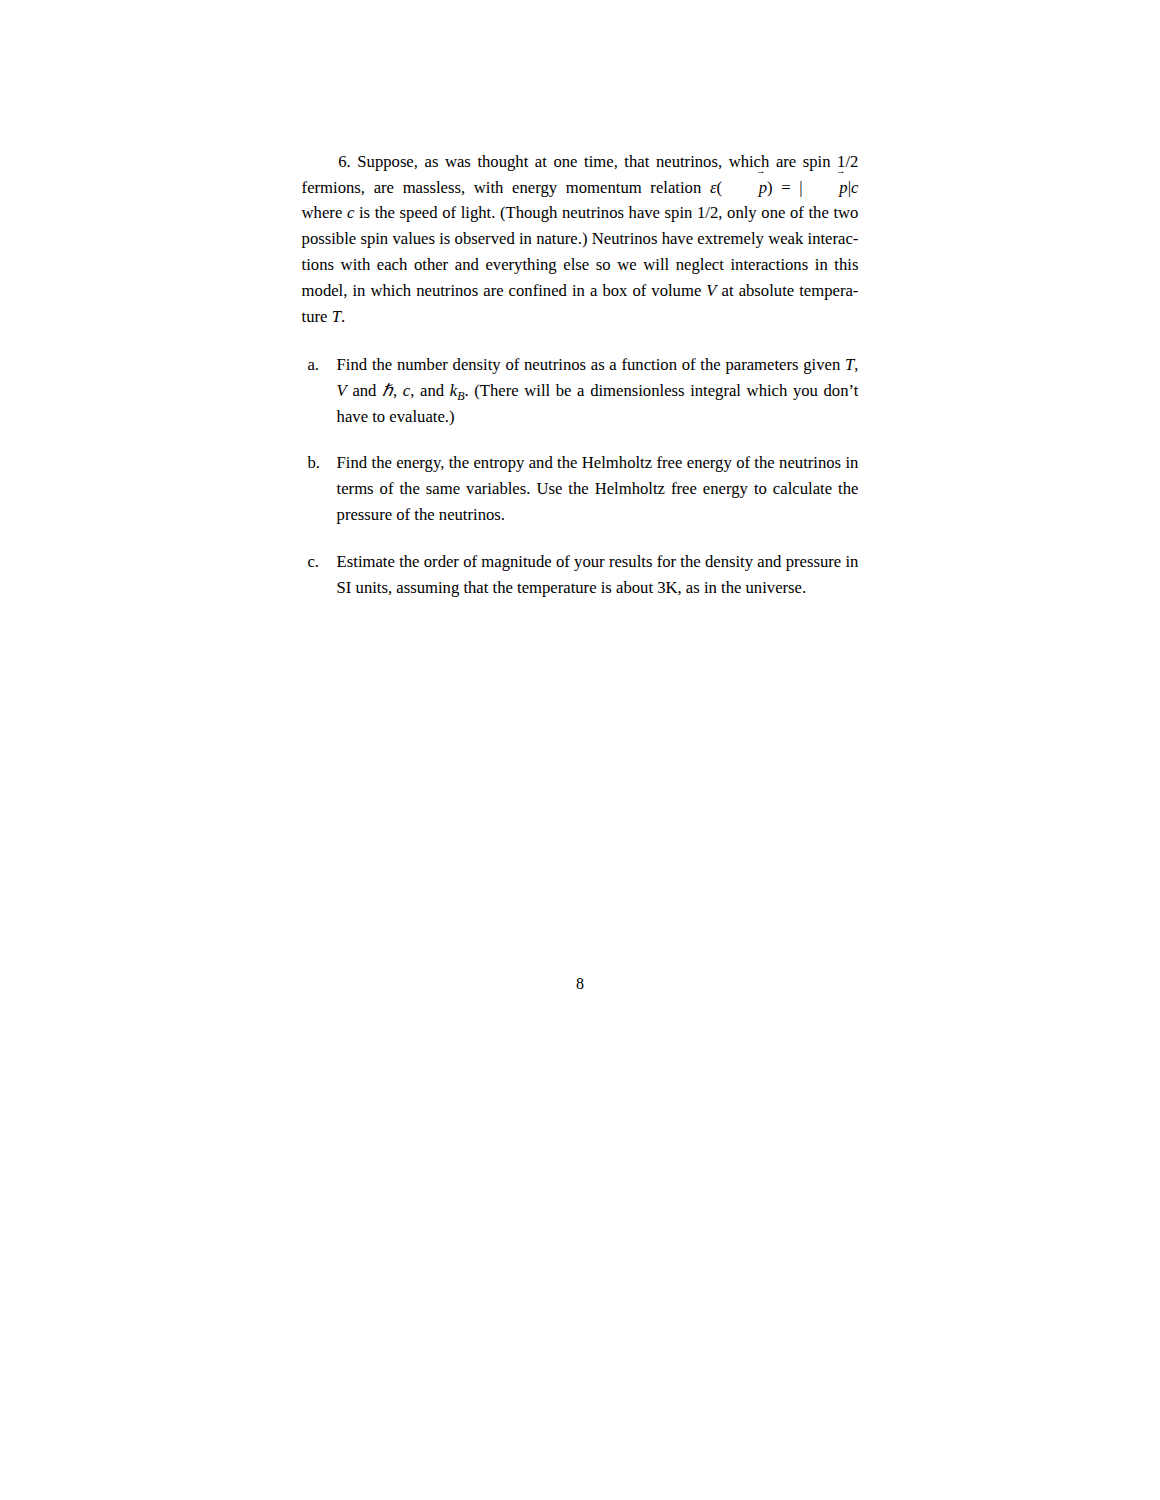6. Suppose, as was thought at one time, that neutrinos, which are spin 1/2 fermions, are massless, with energy momentum relation ε(p) = |p|c where c is the speed of light. (Though neutrinos have spin 1/2, only one of the two possible spin values is observed in nature.) Neutrinos have extremely weak interactions with each other and everything else so we will neglect interactions in this model, in which neutrinos are confined in a box of volume V at absolute temperature T.
a. Find the number density of neutrinos as a function of the parameters given T, V and ℏ, c, and kB. (There will be a dimensionless integral which you don’t have to evaluate.)
b. Find the energy, the entropy and the Helmholtz free energy of the neutrinos in terms of the same variables. Use the Helmholtz free energy to calculate the pressure of the neutrinos.
c. Estimate the order of magnitude of your results for the density and pressure in SI units, assuming that the temperature is about 3K, as in the universe.
8